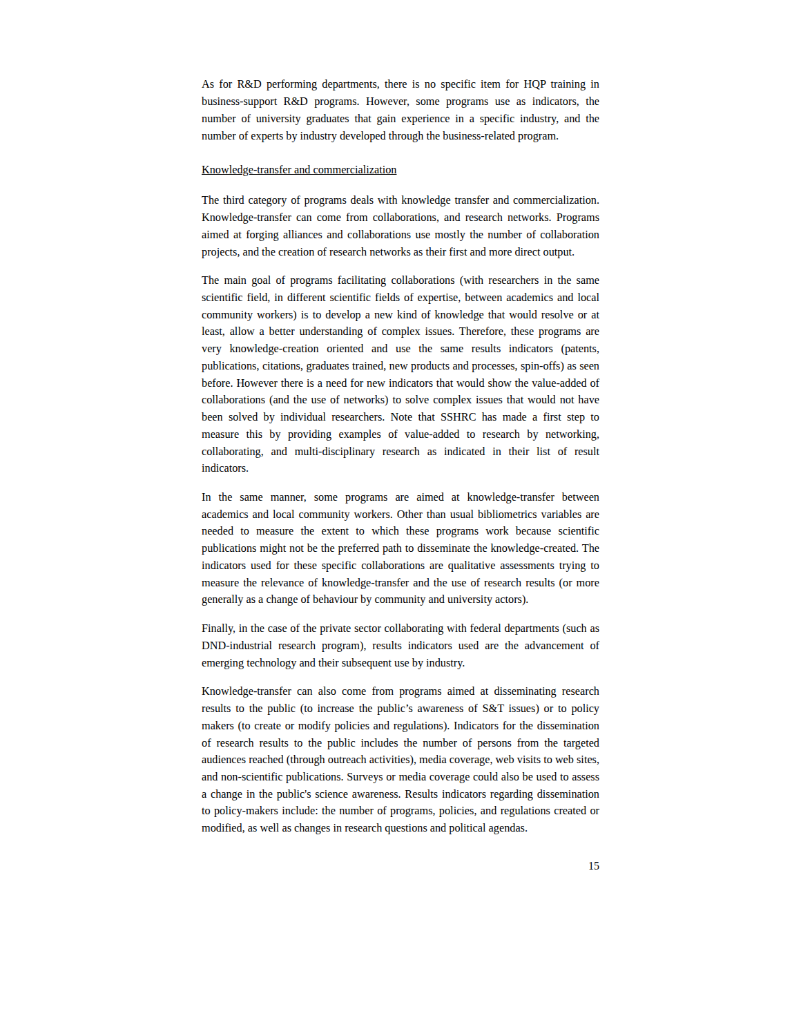As for R&D performing departments, there is no specific item for HQP training in business-support R&D programs. However, some programs use as indicators, the number of university graduates that gain experience in a specific industry, and the number of experts by industry developed through the business-related program.
Knowledge-transfer and commercialization
The third category of programs deals with knowledge transfer and commercialization. Knowledge-transfer can come from collaborations, and research networks. Programs aimed at forging alliances and collaborations use mostly the number of collaboration projects, and the creation of research networks as their first and more direct output.
The main goal of programs facilitating collaborations (with researchers in the same scientific field, in different scientific fields of expertise, between academics and local community workers) is to develop a new kind of knowledge that would resolve or at least, allow a better understanding of complex issues. Therefore, these programs are very knowledge-creation oriented and use the same results indicators (patents, publications, citations, graduates trained, new products and processes, spin-offs) as seen before. However there is a need for new indicators that would show the value-added of collaborations (and the use of networks) to solve complex issues that would not have been solved by individual researchers. Note that SSHRC has made a first step to measure this by providing examples of value-added to research by networking, collaborating, and multi-disciplinary research as indicated in their list of result indicators.
In the same manner, some programs are aimed at knowledge-transfer between academics and local community workers. Other than usual bibliometrics variables are needed to measure the extent to which these programs work because scientific publications might not be the preferred path to disseminate the knowledge-created. The indicators used for these specific collaborations are qualitative assessments trying to measure the relevance of knowledge-transfer and the use of research results (or more generally as a change of behaviour by community and university actors).
Finally, in the case of the private sector collaborating with federal departments (such as DND-industrial research program), results indicators used are the advancement of emerging technology and their subsequent use by industry.
Knowledge-transfer can also come from programs aimed at disseminating research results to the public (to increase the public’s awareness of S&T issues) or to policy makers (to create or modify policies and regulations). Indicators for the dissemination of research results to the public includes the number of persons from the targeted audiences reached (through outreach activities), media coverage, web visits to web sites, and non-scientific publications. Surveys or media coverage could also be used to assess a change in the public's science awareness. Results indicators regarding dissemination to policy-makers include: the number of programs, policies, and regulations created or modified, as well as changes in research questions and political agendas.
15